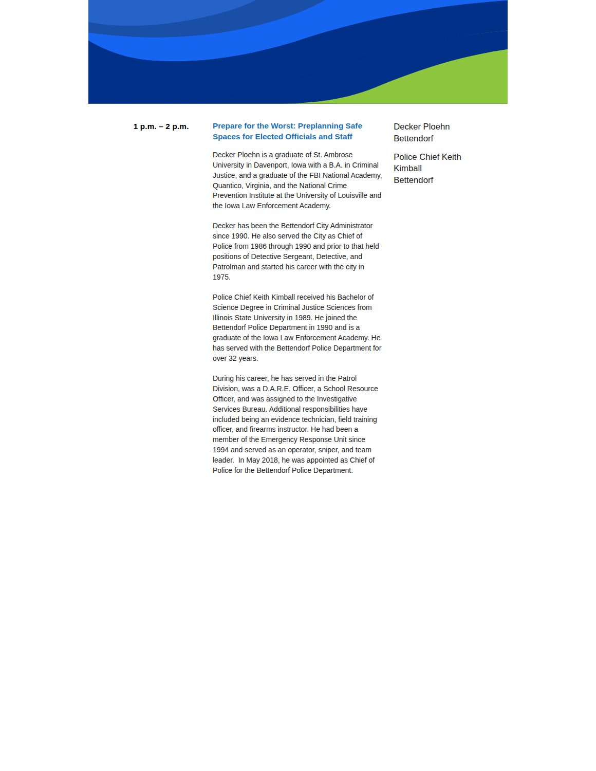1 p.m. – 2 p.m.
Prepare for the Worst: Preplanning Safe Spaces for Elected Officials and Staff
Decker Ploehn is a graduate of St. Ambrose University in Davenport, Iowa with a B.A. in Criminal Justice, and a graduate of the FBI National Academy, Quantico, Virginia, and the National Crime Prevention Institute at the University of Louisville and the Iowa Law Enforcement Academy.
Decker has been the Bettendorf City Administrator since 1990. He also served the City as Chief of Police from 1986 through 1990 and prior to that held positions of Detective Sergeant, Detective, and Patrolman and started his career with the city in 1975.
Police Chief Keith Kimball received his Bachelor of Science Degree in Criminal Justice Sciences from Illinois State University in 1989. He joined the Bettendorf Police Department in 1990 and is a graduate of the Iowa Law Enforcement Academy. He has served with the Bettendorf Police Department for over 32 years.
During his career, he has served in the Patrol Division, was a D.A.R.E. Officer, a School Resource Officer, and was assigned to the Investigative Services Bureau. Additional responsibilities have included being an evidence technician, field training officer, and firearms instructor. He had been a member of the Emergency Response Unit since 1994 and served as an operator, sniper, and team leader. In May 2018, he was appointed as Chief of Police for the Bettendorf Police Department.
Decker Ploehn
Bettendorf
Police Chief Keith Kimball
Bettendorf